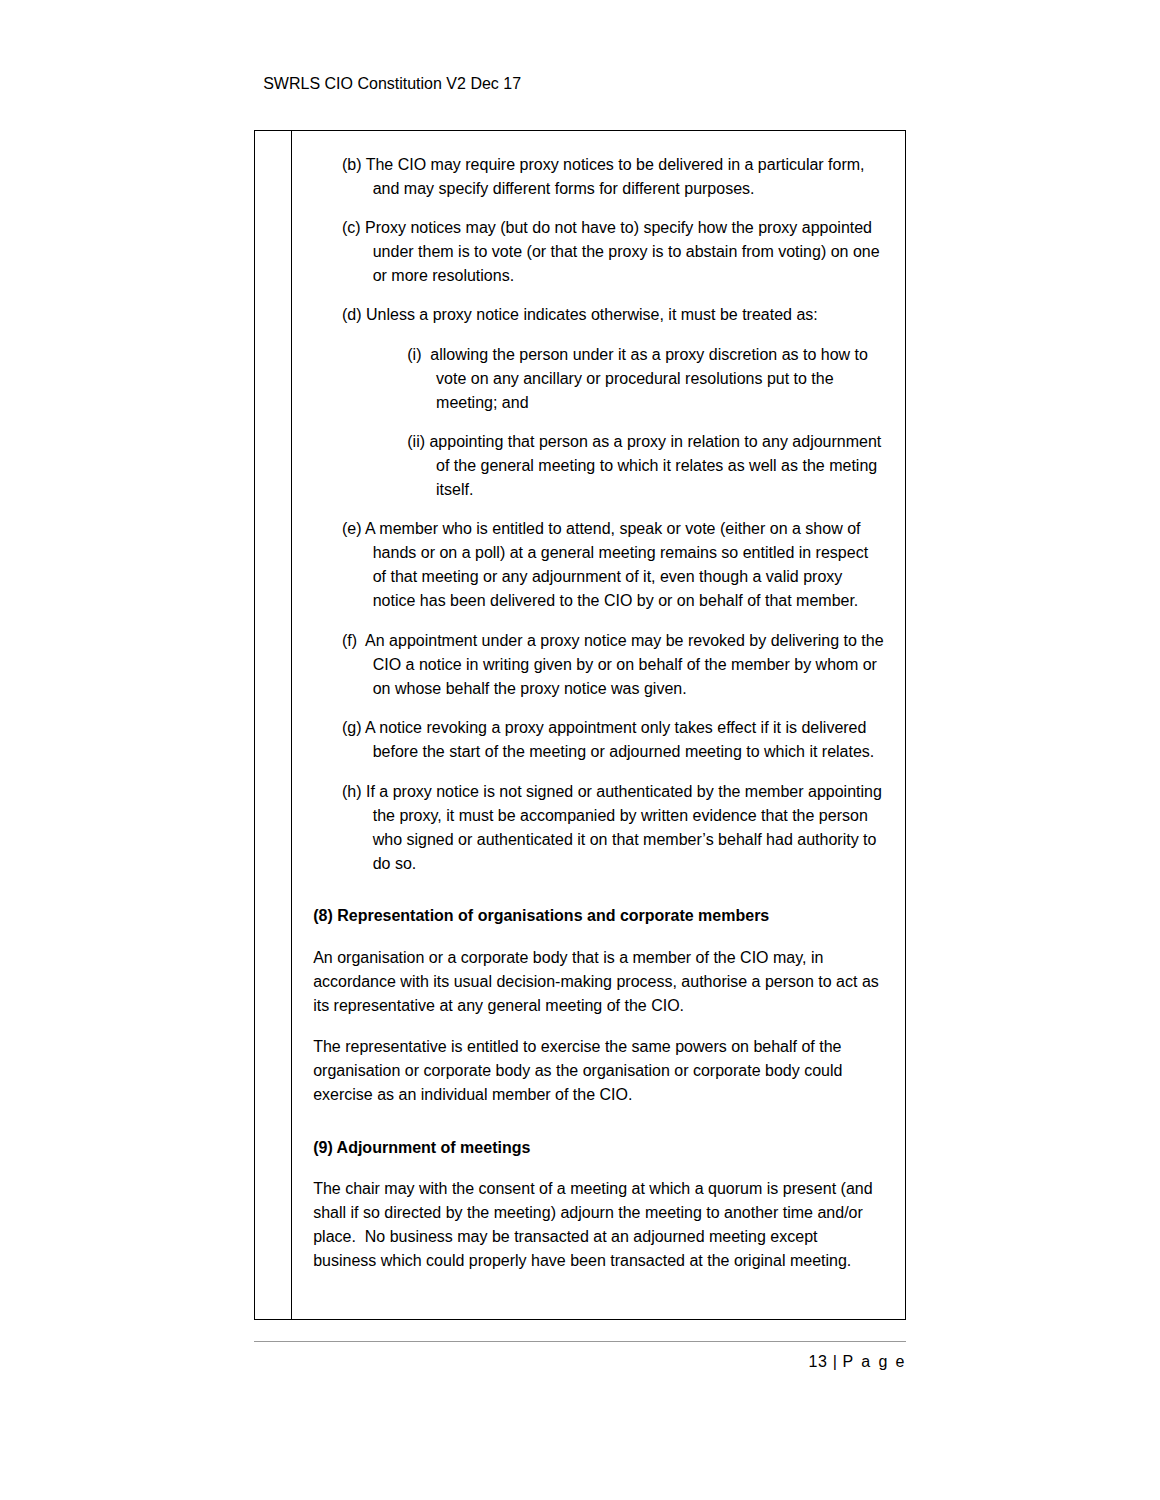SWRLS CIO Constitution V2 Dec 17
(b) The CIO may require proxy notices to be delivered in a particular form, and may specify different forms for different purposes.
(c) Proxy notices may (but do not have to) specify how the proxy appointed under them is to vote (or that the proxy is to abstain from voting) on one or more resolutions.
(d) Unless a proxy notice indicates otherwise, it must be treated as:
(i) allowing the person under it as a proxy discretion as to how to vote on any ancillary or procedural resolutions put to the meeting; and
(ii) appointing that person as a proxy in relation to any adjournment of the general meeting to which it relates as well as the meting itself.
(e) A member who is entitled to attend, speak or vote (either on a show of hands or on a poll) at a general meeting remains so entitled in respect of that meeting or any adjournment of it, even though a valid proxy notice has been delivered to the CIO by or on behalf of that member.
(f) An appointment under a proxy notice may be revoked by delivering to the CIO a notice in writing given by or on behalf of the member by whom or on whose behalf the proxy notice was given.
(g) A notice revoking a proxy appointment only takes effect if it is delivered before the start of the meeting or adjourned meeting to which it relates.
(h) If a proxy notice is not signed or authenticated by the member appointing the proxy, it must be accompanied by written evidence that the person who signed or authenticated it on that member’s behalf had authority to do so.
(8) Representation of organisations and corporate members
An organisation or a corporate body that is a member of the CIO may, in accordance with its usual decision-making process, authorise a person to act as its representative at any general meeting of the CIO.
The representative is entitled to exercise the same powers on behalf of the organisation or corporate body as the organisation or corporate body could exercise as an individual member of the CIO.
(9) Adjournment of meetings
The chair may with the consent of a meeting at which a quorum is present (and shall if so directed by the meeting) adjourn the meeting to another time and/or place. No business may be transacted at an adjourned meeting except business which could properly have been transacted at the original meeting.
13 | P a g e